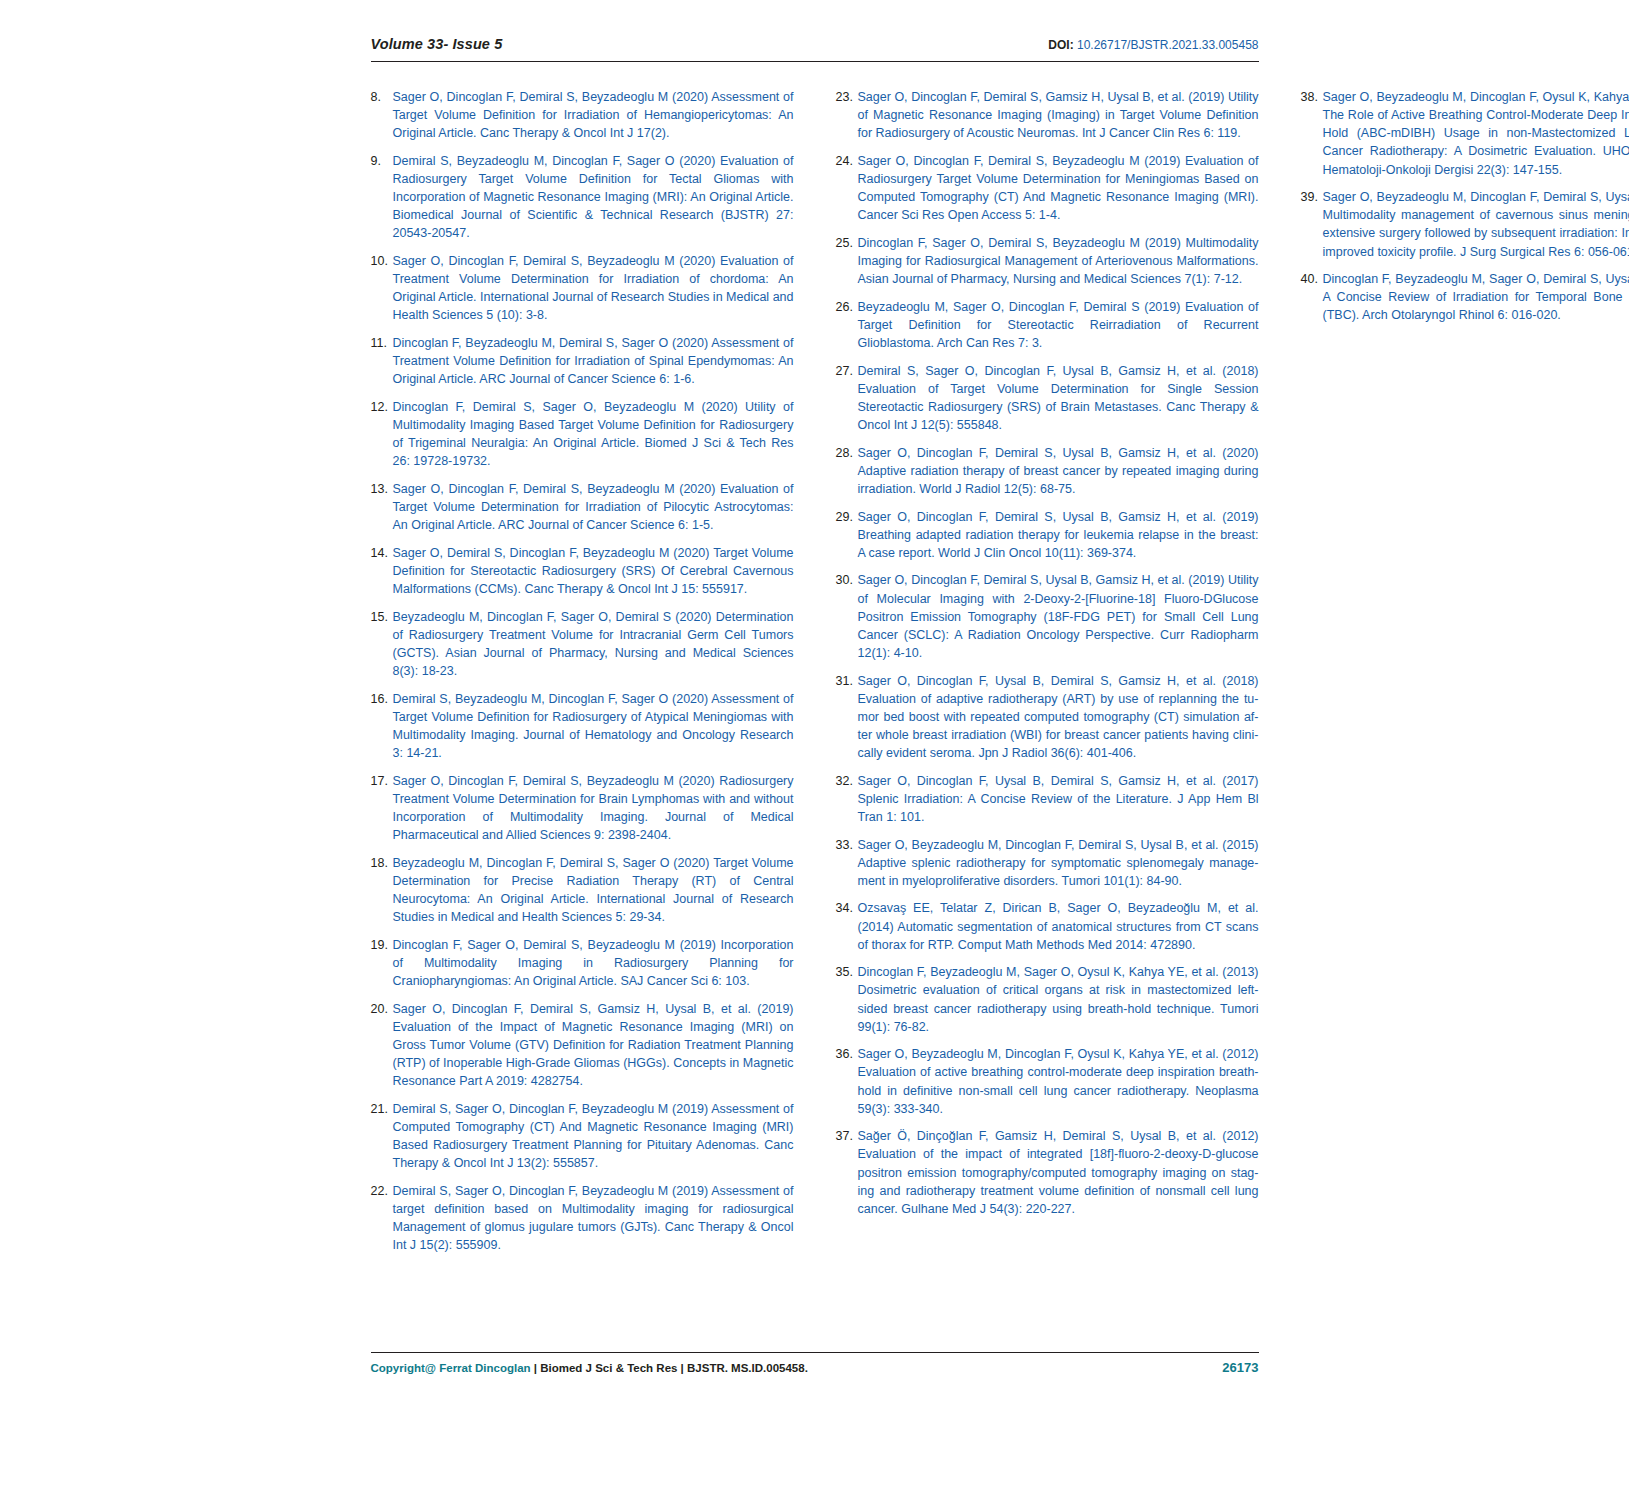Volume 33- Issue 5
DOI: 10.26717/BJSTR.2021.33.005458
8. Sager O, Dincoglan F, Demiral S, Beyzadeoglu M (2020) Assessment of Target Volume Definition for Irradiation of Hemangiopericytomas: An Original Article. Canc Therapy & Oncol Int J 17(2).
9. Demiral S, Beyzadeoglu M, Dincoglan F, Sager O (2020) Evaluation of Radiosurgery Target Volume Definition for Tectal Gliomas with Incorporation of Magnetic Resonance Imaging (MRI): An Original Article. Biomedical Journal of Scientific & Technical Research (BJSTR) 27: 20543-20547.
10. Sager O, Dincoglan F, Demiral S, Beyzadeoglu M (2020) Evaluation of Treatment Volume Determination for Irradiation of chordoma: An Original Article. International Journal of Research Studies in Medical and Health Sciences 5 (10): 3-8.
11. Dincoglan F, Beyzadeoglu M, Demiral S, Sager O (2020) Assessment of Treatment Volume Definition for Irradiation of Spinal Ependymomas: An Original Article. ARC Journal of Cancer Science 6: 1-6.
12. Dincoglan F, Demiral S, Sager O, Beyzadeoglu M (2020) Utility of Multimodality Imaging Based Target Volume Definition for Radiosurgery of Trigeminal Neuralgia: An Original Article. Biomed J Sci & Tech Res 26: 19728-19732.
13. Sager O, Dincoglan F, Demiral S, Beyzadeoglu M (2020) Evaluation of Target Volume Determination for Irradiation of Pilocytic Astrocytomas: An Original Article. ARC Journal of Cancer Science 6: 1-5.
14. Sager O, Demiral S, Dincoglan F, Beyzadeoglu M (2020) Target Volume Definition for Stereotactic Radiosurgery (SRS) Of Cerebral Cavernous Malformations (CCMs). Canc Therapy & Oncol Int J 15: 555917.
15. Beyzadeoglu M, Dincoglan F, Sager O, Demiral S (2020) Determination of Radiosurgery Treatment Volume for Intracranial Germ Cell Tumors (GCTS). Asian Journal of Pharmacy, Nursing and Medical Sciences 8(3): 18-23.
16. Demiral S, Beyzadeoglu M, Dincoglan F, Sager O (2020) Assessment of Target Volume Definition for Radiosurgery of Atypical Meningiomas with Multimodality Imaging. Journal of Hematology and Oncology Research 3: 14-21.
17. Sager O, Dincoglan F, Demiral S, Beyzadeoglu M (2020) Radiosurgery Treatment Volume Determination for Brain Lymphomas with and without Incorporation of Multimodality Imaging. Journal of Medical Pharmaceutical and Allied Sciences 9: 2398-2404.
18. Beyzadeoglu M, Dincoglan F, Demiral S, Sager O (2020) Target Volume Determination for Precise Radiation Therapy (RT) of Central Neurocytoma: An Original Article. International Journal of Research Studies in Medical and Health Sciences 5: 29-34.
19. Dincoglan F, Sager O, Demiral S, Beyzadeoglu M (2019) Incorporation of Multimodality Imaging in Radiosurgery Planning for Craniopharyngiomas: An Original Article. SAJ Cancer Sci 6: 103.
20. Sager O, Dincoglan F, Demiral S, Gamsiz H, Uysal B, et al. (2019) Evaluation of the Impact of Magnetic Resonance Imaging (MRI) on Gross Tumor Volume (GTV) Definition for Radiation Treatment Planning (RTP) of Inoperable High-Grade Gliomas (HGGs). Concepts in Magnetic Resonance Part A 2019: 4282754.
21. Demiral S, Sager O, Dincoglan F, Beyzadeoglu M (2019) Assessment of Computed Tomography (CT) And Magnetic Resonance Imaging (MRI) Based Radiosurgery Treatment Planning for Pituitary Adenomas. Canc Therapy & Oncol Int J 13(2): 555857.
22. Demiral S, Sager O, Dincoglan F, Beyzadeoglu M (2019) Assessment of target definition based on Multimodality imaging for radiosurgical Management of glomus jugulare tumors (GJTs). Canc Therapy & Oncol Int J 15(2): 555909.
23. Sager O, Dincoglan F, Demiral S, Gamsiz H, Uysal B, et al. (2019) Utility of Magnetic Resonance Imaging (Imaging) in Target Volume Definition for Radiosurgery of Acoustic Neuromas. Int J Cancer Clin Res 6: 119.
24. Sager O, Dincoglan F, Demiral S, Beyzadeoglu M (2019) Evaluation of Radiosurgery Target Volume Determination for Meningiomas Based on Computed Tomography (CT) And Magnetic Resonance Imaging (MRI). Cancer Sci Res Open Access 5: 1-4.
25. Dincoglan F, Sager O, Demiral S, Beyzadeoglu M (2019) Multimodality Imaging for Radiosurgical Management of Arteriovenous Malformations. Asian Journal of Pharmacy, Nursing and Medical Sciences 7(1): 7-12.
26. Beyzadeoglu M, Sager O, Dincoglan F, Demiral S (2019) Evaluation of Target Definition for Stereotactic Reirradiation of Recurrent Glioblastoma. Arch Can Res 7: 3.
27. Demiral S, Sager O, Dincoglan F, Uysal B, Gamsiz H, et al. (2018) Evaluation of Target Volume Determination for Single Session Stereotactic Radiosurgery (SRS) of Brain Metastases. Canc Therapy & Oncol Int J 12(5): 555848.
28. Sager O, Dincoglan F, Demiral S, Uysal B, Gamsiz H, et al. (2020) Adaptive radiation therapy of breast cancer by repeated imaging during irradiation. World J Radiol 12(5): 68-75.
29. Sager O, Dincoglan F, Demiral S, Uysal B, Gamsiz H, et al. (2019) Breathing adapted radiation therapy for leukemia relapse in the breast: A case report. World J Clin Oncol 10(11): 369-374.
30. Sager O, Dincoglan F, Demiral S, Uysal B, Gamsiz H, et al. (2019) Utility of Molecular Imaging with 2-Deoxy-2-[Fluorine-18] Fluoro-DGlucose Positron Emission Tomography (18F-FDG PET) for Small Cell Lung Cancer (SCLC): A Radiation Oncology Perspective. Curr Radiopharm 12(1): 4-10.
31. Sager O, Dincoglan F, Uysal B, Demiral S, Gamsiz H, et al. (2018) Evaluation of adaptive radiotherapy (ART) by use of replanning the tumor bed boost with repeated computed tomography (CT) simulation after whole breast irradiation (WBI) for breast cancer patients having clinically evident seroma. Jpn J Radiol 36(6): 401-406.
32. Sager O, Dincoglan F, Uysal B, Demiral S, Gamsiz H, et al. (2017) Splenic Irradiation: A Concise Review of the Literature. J App Hem Bl Tran 1: 101.
33. Sager O, Beyzadeoglu M, Dincoglan F, Demiral S, Uysal B, et al. (2015) Adaptive splenic radiotherapy for symptomatic splenomegaly management in myeloproliferative disorders. Tumori 101(1): 84-90.
34. Ozsavaş EE, Telatar Z, Dirican B, Sager O, Beyzadeoğlu M, et al. (2014) Automatic segmentation of anatomical structures from CT scans of thorax for RTP. Comput Math Methods Med 2014: 472890.
35. Dincoglan F, Beyzadeoglu M, Sager O, Oysul K, Kahya YE, et al. (2013) Dosimetric evaluation of critical organs at risk in mastectomized left-sided breast cancer radiotherapy using breath-hold technique. Tumori 99(1): 76-82.
36. Sager O, Beyzadeoglu M, Dincoglan F, Oysul K, Kahya YE, et al. (2012) Evaluation of active breathing control-moderate deep inspiration breath-hold in definitive non-small cell lung cancer radiotherapy. Neoplasma 59(3): 333-340.
37. Sağer Ö, Dinçoğlan F, Gamsiz H, Demiral S, Uysal B, et al. (2012) Evaluation of the impact of integrated [18f]-fluoro-2-deoxy-D-glucose positron emission tomography/computed tomography imaging on staging and radiotherapy treatment volume definition of nonsmall cell lung cancer. Gulhane Med J 54(3): 220-227.
38. Sager O, Beyzadeoglu M, Dincoglan F, Oysul K, Kahya YE, et al. (2012) The Role of Active Breathing Control-Moderate Deep Inspiration Breath-Hold (ABC-mDIBH) Usage in non-Mastectomized Left-sided Breast Cancer Radiotherapy: A Dosimetric Evaluation. UHOD - Uluslararasi Hematoloji-Onkoloji Dergisi 22(3): 147-155.
39. Sager O, Beyzadeoglu M, Dincoglan F, Demiral S, Uysal B, et al. (2020) Multimodality management of cavernous sinus meningiomas with less extensive surgery followed by subsequent irradiation: Implications for an improved toxicity profile. J Surg Surgical Res 6: 056-061.
40. Dincoglan F, Beyzadeoglu M, Sager O, Demiral S, Uysal B, et al. (2020) A Concise Review of Irradiation for Temporal Bone Chemodectomas (TBC). Arch Otolaryngol Rhinol 6: 016-020.
Copyright@ Ferrat Dincoglan | Biomed J Sci & Tech Res | BJSTR. MS.ID.005458.
26173